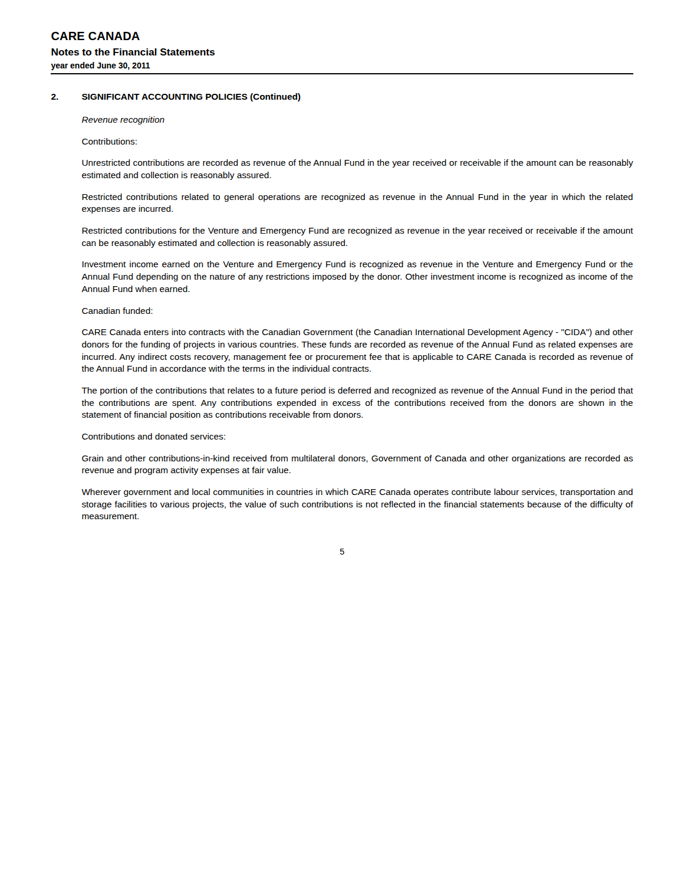CARE CANADA
Notes to the Financial Statements
year ended June 30, 2011
2. SIGNIFICANT ACCOUNTING POLICIES (Continued)
Revenue recognition
Contributions:
Unrestricted contributions are recorded as revenue of the Annual Fund in the year received or receivable if the amount can be reasonably estimated and collection is reasonably assured.
Restricted contributions related to general operations are recognized as revenue in the Annual Fund in the year in which the related expenses are incurred.
Restricted contributions for the Venture and Emergency Fund are recognized as revenue in the year received or receivable if the amount can be reasonably estimated and collection is reasonably assured.
Investment income earned on the Venture and Emergency Fund is recognized as revenue in the Venture and Emergency Fund or the Annual Fund depending on the nature of any restrictions imposed by the donor. Other investment income is recognized as income of the Annual Fund when earned.
Canadian funded:
CARE Canada enters into contracts with the Canadian Government (the Canadian International Development Agency - "CIDA") and other donors for the funding of projects in various countries. These funds are recorded as revenue of the Annual Fund as related expenses are incurred. Any indirect costs recovery, management fee or procurement fee that is applicable to CARE Canada is recorded as revenue of the Annual Fund in accordance with the terms in the individual contracts.
The portion of the contributions that relates to a future period is deferred and recognized as revenue of the Annual Fund in the period that the contributions are spent. Any contributions expended in excess of the contributions received from the donors are shown in the statement of financial position as contributions receivable from donors.
Contributions and donated services:
Grain and other contributions-in-kind received from multilateral donors, Government of Canada and other organizations are recorded as revenue and program activity expenses at fair value.
Wherever government and local communities in countries in which CARE Canada operates contribute labour services, transportation and storage facilities to various projects, the value of such contributions is not reflected in the financial statements because of the difficulty of measurement.
5